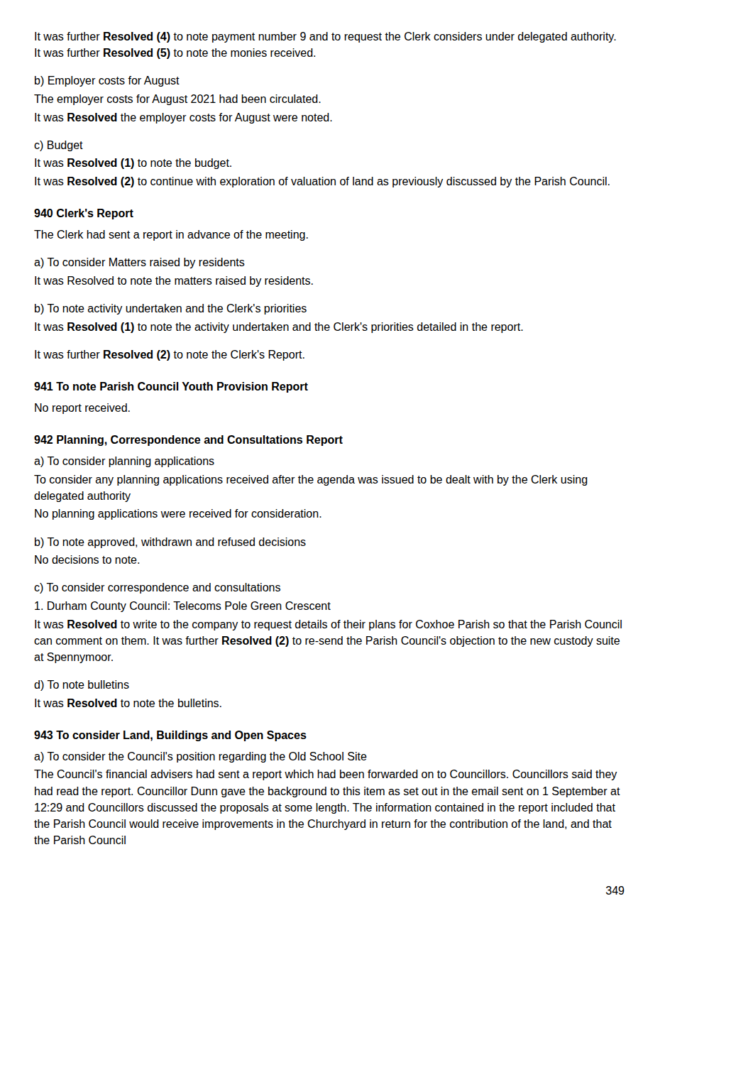It was further Resolved (4) to note payment number 9 and to request the Clerk considers under delegated authority.
It was further Resolved (5) to note the monies received.
b) Employer costs for August
The employer costs for August 2021 had been circulated.
It was Resolved the employer costs for August were noted.
c) Budget
It was Resolved (1) to note the budget.
It was Resolved (2) to continue with exploration of valuation of land as previously discussed by the Parish Council.
940 Clerk's Report
The Clerk had sent a report in advance of the meeting.
a) To consider Matters raised by residents
It was Resolved to note the matters raised by residents.
b) To note activity undertaken and the Clerk's priorities
It was Resolved (1) to note the activity undertaken and the Clerk's priorities detailed in the report.
It was further Resolved (2) to note the Clerk's Report.
941 To note Parish Council Youth Provision Report
No report received.
942 Planning, Correspondence and Consultations Report
a) To consider planning applications
To consider any planning applications received after the agenda was issued to be dealt with by the Clerk using delegated authority
No planning applications were received for consideration.
b) To note approved, withdrawn and refused decisions
No decisions to note.
c) To consider correspondence and consultations
1. Durham County Council: Telecoms Pole Green Crescent
It was Resolved to write to the company to request details of their plans for Coxhoe Parish so that the Parish Council can comment on them. It was further Resolved (2) to re-send the Parish Council's objection to the new custody suite at Spennymoor.
d) To note bulletins
It was Resolved to note the bulletins.
943 To consider Land, Buildings and Open Spaces
a) To consider the Council's position regarding the Old School Site
The Council's financial advisers had sent a report which had been forwarded on to Councillors. Councillors said they had read the report. Councillor Dunn gave the background to this item as set out in the email sent on 1 September at 12:29 and Councillors discussed the proposals at some length. The information contained in the report included that the Parish Council would receive improvements in the Churchyard in return for the contribution of the land, and that the Parish Council
349